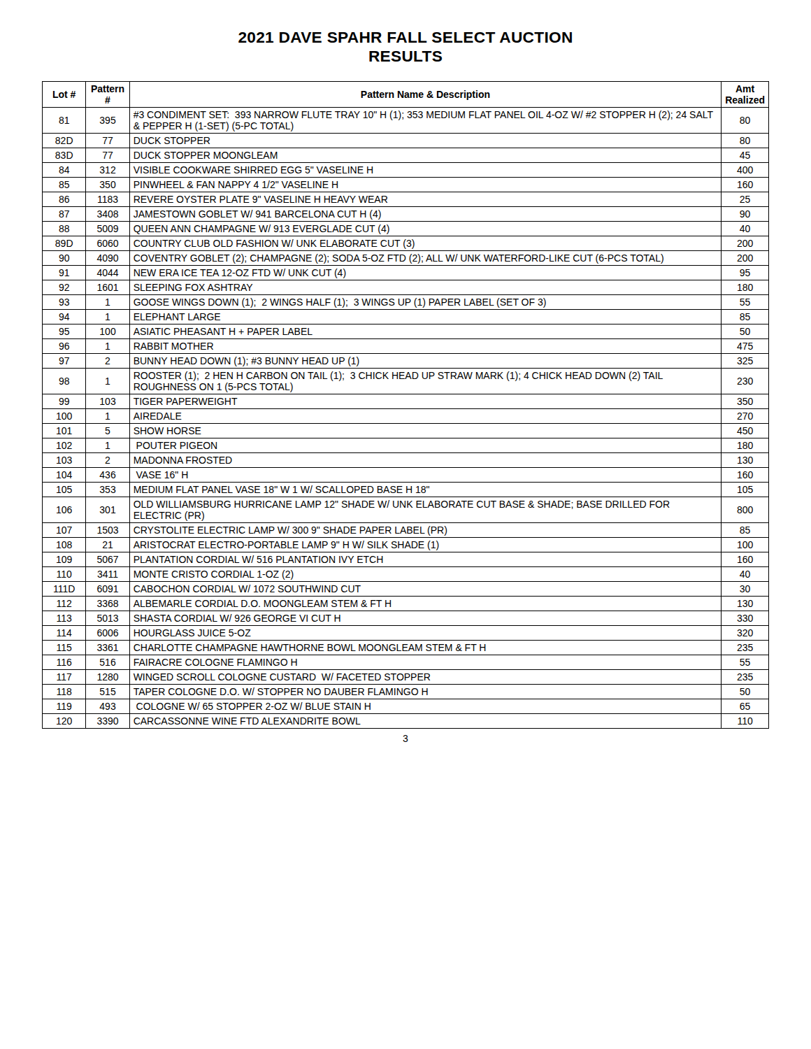2021 DAVE SPAHR FALL SELECT AUCTION
RESULTS
| Lot # | Pattern # | Pattern Name & Description | Amt Realized |
| --- | --- | --- | --- |
| 81 | 395 | #3 CONDIMENT SET: 393 NARROW FLUTE TRAY 10" H (1); 353 MEDIUM FLAT PANEL OIL 4-OZ W/ #2 STOPPER H (2); 24 SALT & PEPPER H (1-SET) (5-PC TOTAL) | 80 |
| 82D | 77 | DUCK STOPPER | 80 |
| 83D | 77 | DUCK STOPPER MOONGLEAM | 45 |
| 84 | 312 | VISIBLE COOKWARE SHIRRED EGG 5" VASELINE H | 400 |
| 85 | 350 | PINWHEEL & FAN NAPPY 4 1/2" VASELINE H | 160 |
| 86 | 1183 | REVERE OYSTER PLATE 9" VASELINE H HEAVY WEAR | 25 |
| 87 | 3408 | JAMESTOWN GOBLET W/ 941 BARCELONA CUT H (4) | 90 |
| 88 | 5009 | QUEEN ANN CHAMPAGNE W/ 913 EVERGLADE CUT (4) | 40 |
| 89D | 6060 | COUNTRY CLUB OLD FASHION W/ UNK ELABORATE CUT (3) | 200 |
| 90 | 4090 | COVENTRY GOBLET (2); CHAMPAGNE (2); SODA 5-OZ FTD (2); ALL W/ UNK WATERFORD-LIKE CUT (6-PCS TOTAL) | 200 |
| 91 | 4044 | NEW ERA ICE TEA 12-OZ FTD W/ UNK CUT (4) | 95 |
| 92 | 1601 | SLEEPING FOX ASHTRAY | 180 |
| 93 | 1 | GOOSE WINGS DOWN (1); 2 WINGS HALF (1); 3 WINGS UP (1) PAPER LABEL (SET OF 3) | 55 |
| 94 | 1 | ELEPHANT LARGE | 85 |
| 95 | 100 | ASIATIC PHEASANT H + PAPER LABEL | 50 |
| 96 | 1 | RABBIT MOTHER | 475 |
| 97 | 2 | BUNNY HEAD DOWN (1); #3 BUNNY HEAD UP (1) | 325 |
| 98 | 1 | ROOSTER (1); 2 HEN H CARBON ON TAIL (1); 3 CHICK HEAD UP STRAW MARK (1); 4 CHICK HEAD DOWN (2) TAIL ROUGHNESS ON 1 (5-PCS TOTAL) | 230 |
| 99 | 103 | TIGER PAPERWEIGHT | 350 |
| 100 | 1 | AIREDALE | 270 |
| 101 | 5 | SHOW HORSE | 450 |
| 102 | 1 | POUTER PIGEON | 180 |
| 103 | 2 | MADONNA FROSTED | 130 |
| 104 | 436 | VASE 16" H | 160 |
| 105 | 353 | MEDIUM FLAT PANEL VASE 18" W 1 W/ SCALLOPED BASE H 18" | 105 |
| 106 | 301 | OLD WILLIAMSBURG HURRICANE LAMP 12" SHADE W/ UNK ELABORATE CUT BASE & SHADE; BASE DRILLED FOR ELECTRIC (PR) | 800 |
| 107 | 1503 | CRYSTOLITE ELECTRIC LAMP W/ 300 9" SHADE PAPER LABEL (PR) | 85 |
| 108 | 21 | ARISTOCRAT ELECTRO-PORTABLE LAMP 9" H W/ SILK SHADE (1) | 100 |
| 109 | 5067 | PLANTATION CORDIAL W/ 516 PLANTATION IVY ETCH | 160 |
| 110 | 3411 | MONTE CRISTO CORDIAL 1-OZ (2) | 40 |
| 111D | 6091 | CABOCHON CORDIAL W/ 1072 SOUTHWIND CUT | 30 |
| 112 | 3368 | ALBEMARLE CORDIAL D.O. MOONGLEAM STEM & FT H | 130 |
| 113 | 5013 | SHASTA CORDIAL W/ 926 GEORGE VI CUT H | 330 |
| 114 | 6006 | HOURGLASS JUICE 5-OZ | 320 |
| 115 | 3361 | CHARLOTTE CHAMPAGNE HAWTHORNE BOWL MOONGLEAM STEM & FT H | 235 |
| 116 | 516 | FAIRACRE COLOGNE FLAMINGO H | 55 |
| 117 | 1280 | WINGED SCROLL COLOGNE CUSTARD W/ FACETED STOPPER | 235 |
| 118 | 515 | TAPER COLOGNE D.O. W/ STOPPER NO DAUBER FLAMINGO H | 50 |
| 119 | 493 | COLOGNE W/ 65 STOPPER 2-OZ W/ BLUE STAIN H | 65 |
| 120 | 3390 | CARCASSONNE WINE FTD ALEXANDRITE BOWL | 110 |
3